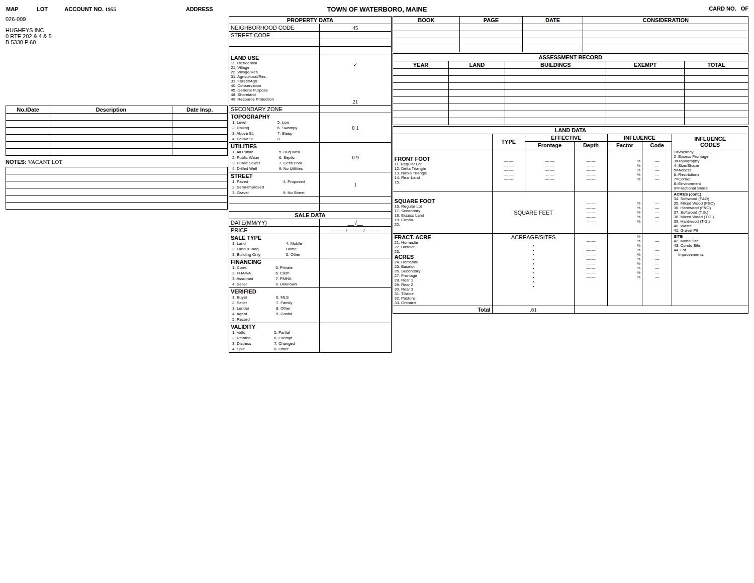| / MAP / LOT / ACCOUNT NO. 1955 / ADDRESS / | TOWN OF WATERBORO, MAINE | CARD NO. OF |
| 026-009 HUGHEYS INC 0 RTE 202 & 4 & 5 B 5330 P 60 / No./Date / Description / Date Insp. / / --- / --- / --- / NOTES: VACANT LOT | / PROPERTY DATA / / --- / / NEIGHBORHOOD CODE / 45 / / STREET CODE / / / LAND USE 11. Residential 21. Village 22. Village/Res. 31. Agricultural/Res. 33. Forest/Agri. 40. Conservation 45. General Purpose 48. Shoreland 49. Resource Protection / ✓ 21 / / SECONDARY ZONE / / / TOPOGRAPHY / 1. Level / 5. Low / / 2. Rolling / 6. Swampy / / 3. Above St. / 7. Steep / / 4. Below St. / 8. / / 0 1 / / UTILITIES / 1. All Public / 5. Dug Well / / 2. Public Water / 6. Septic / / 3. Public Sewer / 7. Cess Pool / / 4. Drilled Well / 9. No Utilities / / 0 9 / / STREET / 1. Paved / 4. Proposed / / 2. Semi-Improved / / / 3. Gravel / 9. No Street / / 1 / / SALE DATA / / DATE(MM/YY) / __ /__ / / PRICE / — — — / — — — / — — — / / SALE TYPE / 1. Land / 4. Mobile / / 2. Land & Bldg. / Home / / 3. Building Only / 5. Other / / / / FINANCING / 1. Conv. / 5. Private / / 2. FHA/VA / 6. Cash / / 3. Assumed / 7. FMHA / / 4. Seller / 9. Unknown / / / / VERIFIED / 1. Buyer / 6. MLS / / 2. Seller / 7. Family / / 3. Lender / 8. Other / / 4. Agent / 9. Confid. / / 5. Record / / / / / VALIDITY / 1. Valid / 5. Partial / / 2. Related / 6. Exempt / / 3. Distress / 7. Changed / / 4. Split / 8. Other / / / | / BOOK / PAGE / DATE / CONSIDERATION / / --- / --- / --- / --- / / ASSESSMENT RECORD / / --- / / YEAR / LAND / BUILDINGS / EXEMPT / TOTAL / / LAND DATA / / --- / / / TYPE / EFFECTIVE / INFLUENCE / INFLUENCE CODES / / Frontage / Depth / Factor / Code / / FRONT FOOT 11. Regular Lot 12. Delta Triangle 13. Nabla Triangle 14. Rear Land 15. / — — — — — — — — — — / — — — — — — — — — — / — — — — — — — — — — / % % % % % / — — — — — / 1=Vacancy 2=Excess Frontage 3=Topography 4=Size/Shape 5=Access 6=Restrictions 7=Corner 8=Environment 9=Fractional Share / / SQUARE FOOT 16. Regular Lot 17. Secondary 18. Excess Land 19. Condo. 20. / SQUARE FEET / — — — — — — — — — — / % % % % % / — — — — — / ACRES (cont.) 34. Softwood (F&O) 35. Mixed Wood (F&O) 36. Hardwood (F&O) 37. Softwood (T.G.) 38. Mixed Wood (T.G.) 39. Hardwood (T.G.) 40. Waste 41. Gravel Pit / / FRACT. ACRE 21. Homesite 22. Baselot 23. ACRES 24. Homesite 25. Baselot 26. Secondary 27. Frontage 28. Rear 1 29. Rear 2 30. Rear 3 31. Tillable 32. Pasture 33. Orchard / ACREAGE/SITES • • • • • • • • • • / — — — — — — — — — — — — — — — — — — — — / % % % % % % % % % % / — — — — — — — — — — / SITE 42. Moho Site 43. Condo Site 44. Lot Improvements / / Total / .61 / / |